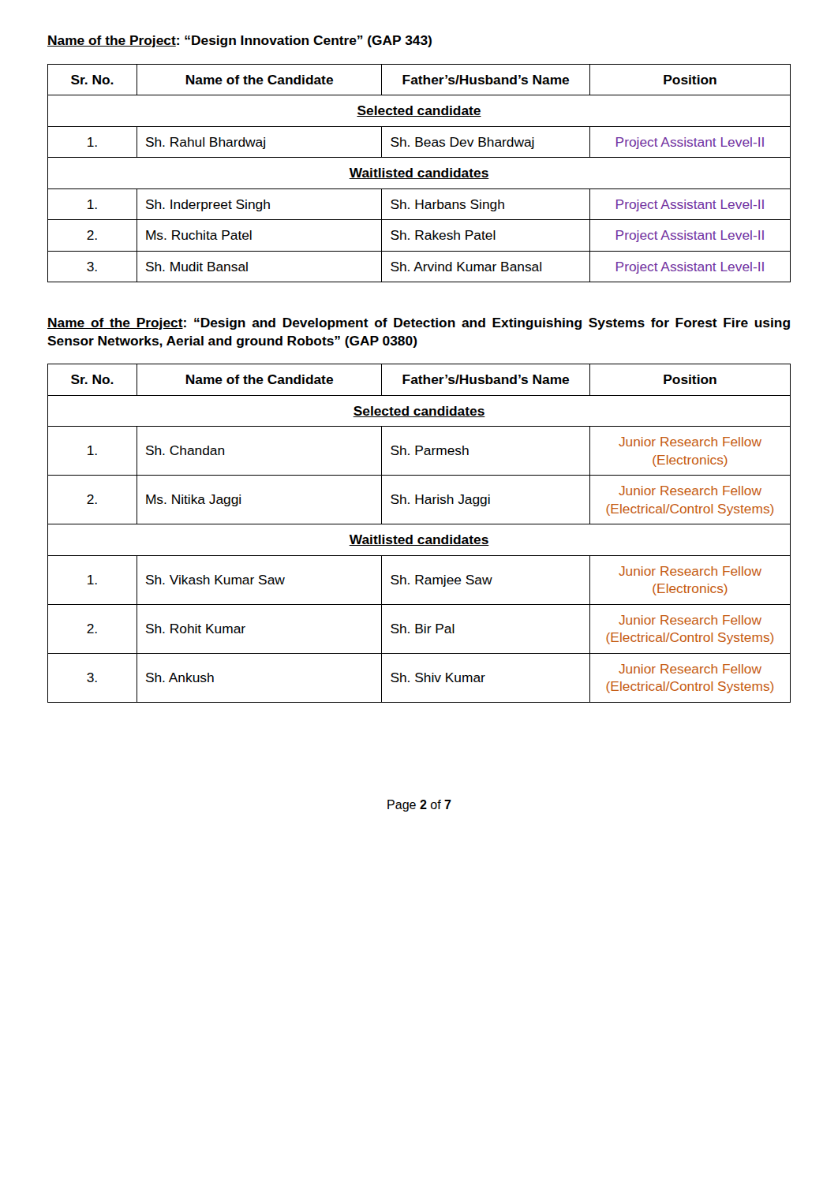Name of the Project: “Design Innovation Centre” (GAP 343)
| Sr. No. | Name of the Candidate | Father’s/Husband’s Name | Position |
| --- | --- | --- | --- |
| Selected candidate |
| 1. | Sh. Rahul Bhardwaj | Sh. Beas Dev Bhardwaj | Project Assistant Level-II |
| Waitlisted candidates |
| 1. | Sh. Inderpreet Singh | Sh. Harbans Singh | Project Assistant Level-II |
| 2. | Ms. Ruchita Patel | Sh. Rakesh Patel | Project Assistant Level-II |
| 3. | Sh. Mudit Bansal | Sh. Arvind Kumar Bansal | Project Assistant Level-II |
Name of the Project: “Design and Development of Detection and Extinguishing Systems for Forest Fire using Sensor Networks, Aerial and ground Robots” (GAP 0380)
| Sr. No. | Name of the Candidate | Father’s/Husband’s Name | Position |
| --- | --- | --- | --- |
| Selected candidates |
| 1. | Sh. Chandan | Sh. Parmesh | Junior Research Fellow (Electronics) |
| 2. | Ms. Nitika Jaggi | Sh. Harish Jaggi | Junior Research Fellow (Electrical/Control Systems) |
| Waitlisted candidates |
| 1. | Sh. Vikash Kumar Saw | Sh. Ramjee Saw | Junior Research Fellow (Electronics) |
| 2. | Sh. Rohit Kumar | Sh. Bir Pal | Junior Research Fellow (Electrical/Control Systems) |
| 3. | Sh. Ankush | Sh. Shiv Kumar | Junior Research Fellow (Electrical/Control Systems) |
Page 2 of 7